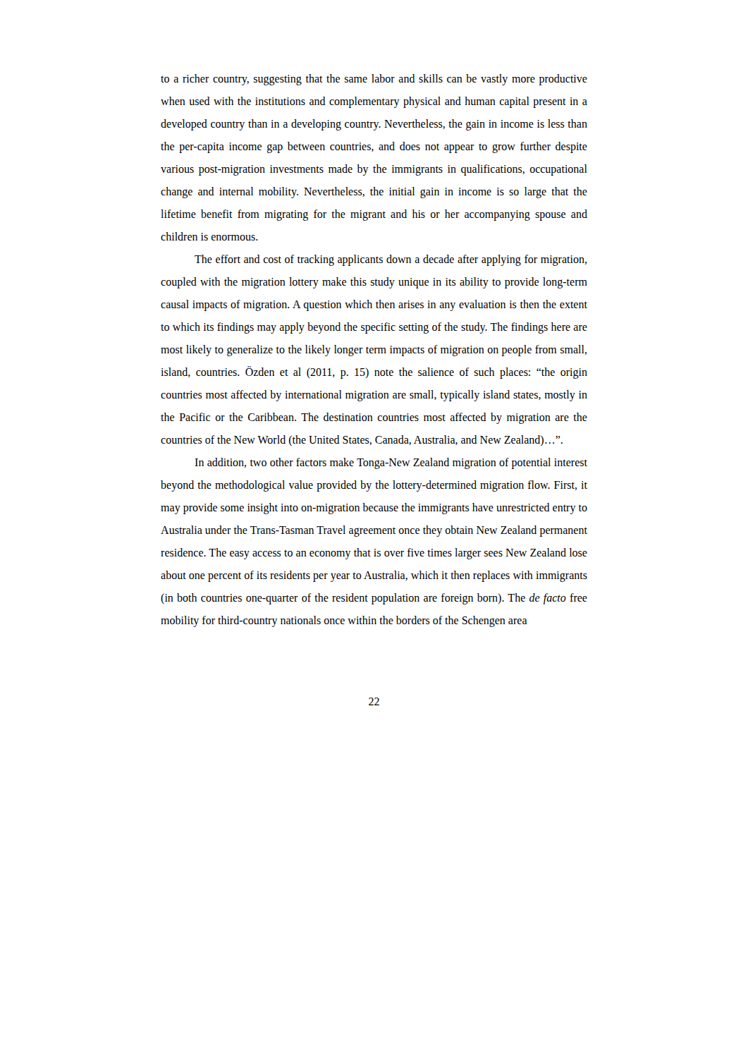to a richer country, suggesting that the same labor and skills can be vastly more productive when used with the institutions and complementary physical and human capital present in a developed country than in a developing country. Nevertheless, the gain in income is less than the per-capita income gap between countries, and does not appear to grow further despite various post-migration investments made by the immigrants in qualifications, occupational change and internal mobility. Nevertheless, the initial gain in income is so large that the lifetime benefit from migrating for the migrant and his or her accompanying spouse and children is enormous.
The effort and cost of tracking applicants down a decade after applying for migration, coupled with the migration lottery make this study unique in its ability to provide long-term causal impacts of migration. A question which then arises in any evaluation is then the extent to which its findings may apply beyond the specific setting of the study. The findings here are most likely to generalize to the likely longer term impacts of migration on people from small, island, countries. Özden et al (2011, p. 15) note the salience of such places: “the origin countries most affected by international migration are small, typically island states, mostly in the Pacific or the Caribbean. The destination countries most affected by migration are the countries of the New World (the United States, Canada, Australia, and New Zealand)…”.
In addition, two other factors make Tonga-New Zealand migration of potential interest beyond the methodological value provided by the lottery-determined migration flow. First, it may provide some insight into on-migration because the immigrants have unrestricted entry to Australia under the Trans-Tasman Travel agreement once they obtain New Zealand permanent residence. The easy access to an economy that is over five times larger sees New Zealand lose about one percent of its residents per year to Australia, which it then replaces with immigrants (in both countries one-quarter of the resident population are foreign born). The de facto free mobility for third-country nationals once within the borders of the Schengen area
22